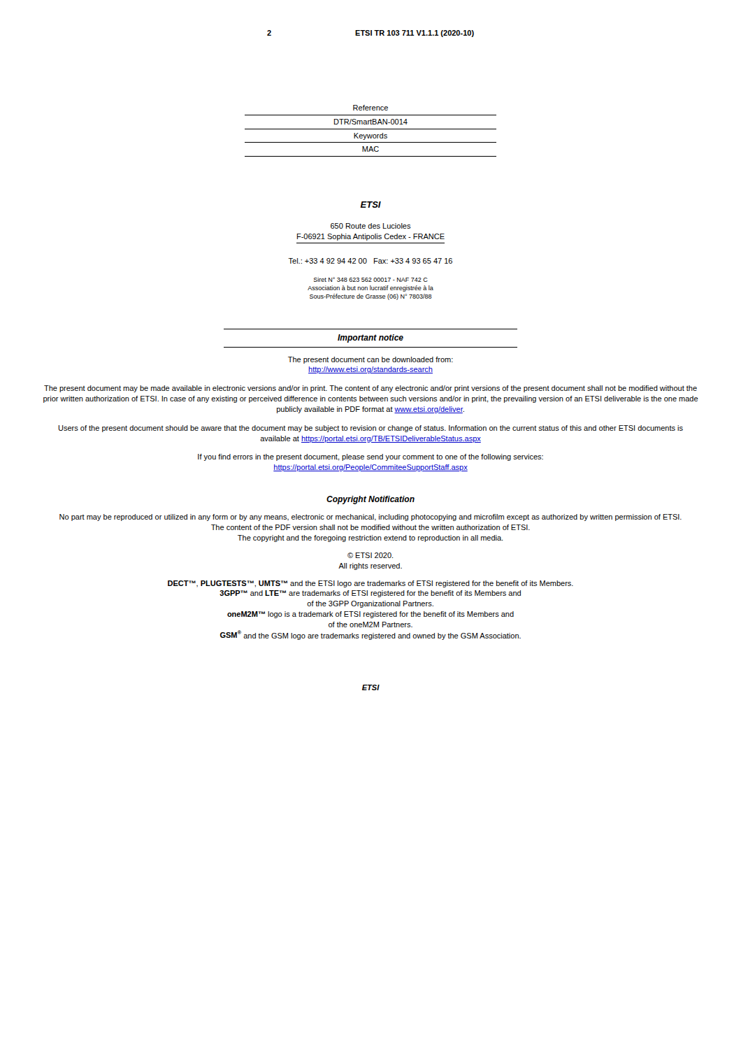2 ETSI TR 103 711 V1.1.1 (2020-10)
| Reference |
| DTR/SmartBAN-0014 |
| Keywords |
| MAC |
ETSI
650 Route des Lucioles
F-06921 Sophia Antipolis Cedex - FRANCE
Tel.: +33 4 92 94 42 00 Fax: +33 4 93 65 47 16
Siret N° 348 623 562 00017 - NAF 742 C
Association à but non lucratif enregistrée à la
Sous-Préfecture de Grasse (06) N° 7803/88
Important notice
The present document can be downloaded from:
http://www.etsi.org/standards-search
The present document may be made available in electronic versions and/or in print. The content of any electronic and/or print versions of the present document shall not be modified without the prior written authorization of ETSI. In case of any existing or perceived difference in contents between such versions and/or in print, the prevailing version of an ETSI deliverable is the one made publicly available in PDF format at www.etsi.org/deliver.
Users of the present document should be aware that the document may be subject to revision or change of status. Information on the current status of this and other ETSI documents is available at https://portal.etsi.org/TB/ETSIDeliverableStatus.aspx
If you find errors in the present document, please send your comment to one of the following services:
https://portal.etsi.org/People/CommiteeSupportStaff.aspx
Copyright Notification
No part may be reproduced or utilized in any form or by any means, electronic or mechanical, including photocopying and microfilm except as authorized by written permission of ETSI.
The content of the PDF version shall not be modified without the written authorization of ETSI.
The copyright and the foregoing restriction extend to reproduction in all media.
© ETSI 2020.
All rights reserved.
DECT™, PLUGTESTS™, UMTS™ and the ETSI logo are trademarks of ETSI registered for the benefit of its Members.
3GPP™ and LTE™ are trademarks of ETSI registered for the benefit of its Members and
of the 3GPP Organizational Partners.
oneM2M™ logo is a trademark of ETSI registered for the benefit of its Members and
of the oneM2M Partners.
GSM® and the GSM logo are trademarks registered and owned by the GSM Association.
ETSI